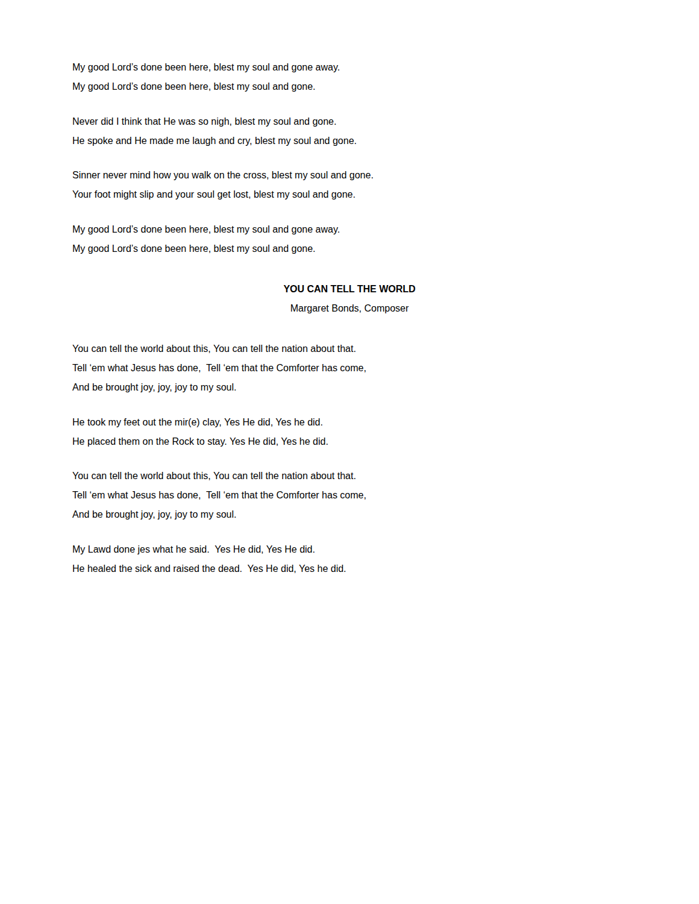My good Lord’s done been here, blest my soul and gone away.
My good Lord’s done been here, blest my soul and gone.
Never did I think that He was so nigh, blest my soul and gone.
He spoke and He made me laugh and cry, blest my soul and gone.
Sinner never mind how you walk on the cross, blest my soul and gone.
Your foot might slip and your soul get lost, blest my soul and gone.
My good Lord’s done been here, blest my soul and gone away.
My good Lord’s done been here, blest my soul and gone.
YOU CAN TELL THE WORLD
Margaret Bonds, Composer
You can tell the world about this, You can tell the nation about that.
Tell ‘em what Jesus has done, Tell ‘em that the Comforter has come,
And be brought joy, joy, joy to my soul.
He took my feet out the mir(e) clay, Yes He did, Yes he did.
He placed them on the Rock to stay. Yes He did, Yes he did.
You can tell the world about this, You can tell the nation about that.
Tell ‘em what Jesus has done, Tell ‘em that the Comforter has come,
And be brought joy, joy, joy to my soul.
My Lawd done jes what he said. Yes He did, Yes He did.
He healed the sick and raised the dead. Yes He did, Yes he did.